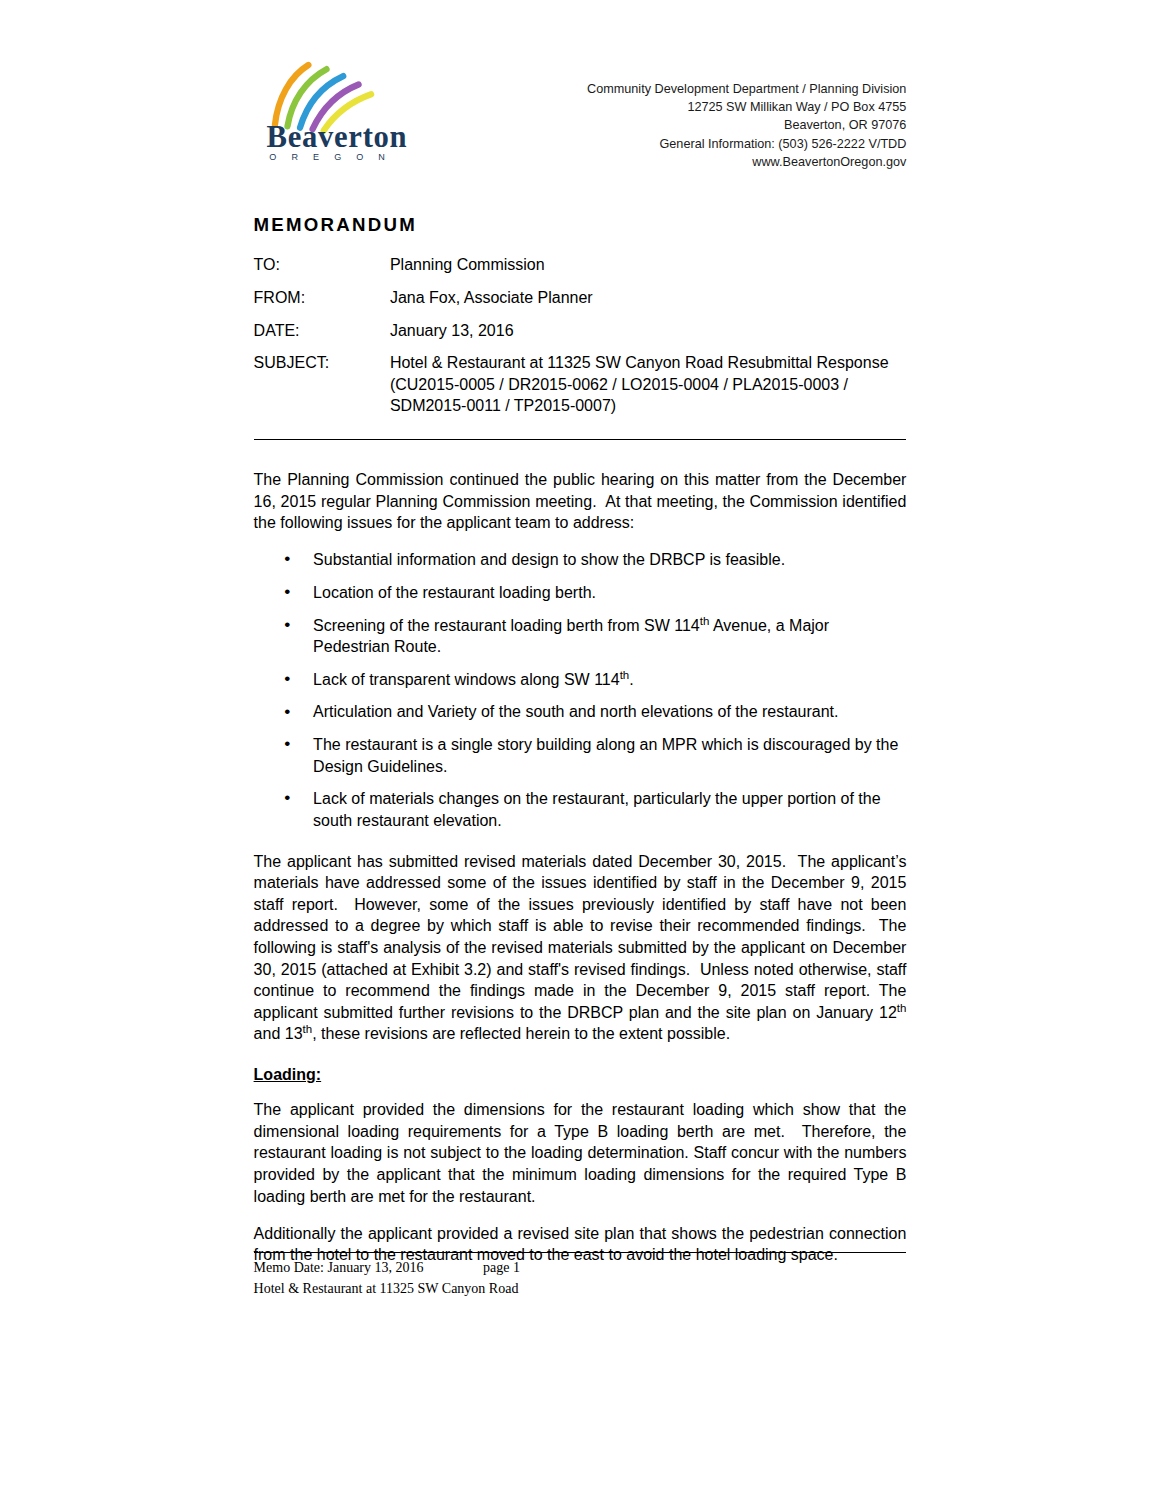Beaverton O R E G O N
Community Development Department / Planning Division
12725 SW Millikan Way / PO Box 4755
Beaverton, OR 97076
General Information: (503) 526-2222 V/TDD
www.BeavertonOregon.gov
MEMORANDUM
| TO: | Planning Commission |
| FROM: | Jana Fox, Associate Planner |
| DATE: | January 13, 2016 |
| SUBJECT: | Hotel & Restaurant at 11325 SW Canyon Road Resubmittal Response (CU2015-0005 / DR2015-0062 / LO2015-0004 / PLA2015-0003 / SDM2015-0011 / TP2015-0007) |
The Planning Commission continued the public hearing on this matter from the December 16, 2015 regular Planning Commission meeting. At that meeting, the Commission identified the following issues for the applicant team to address:
Substantial information and design to show the DRBCP is feasible.
Location of the restaurant loading berth.
Screening of the restaurant loading berth from SW 114th Avenue, a Major Pedestrian Route.
Lack of transparent windows along SW 114th.
Articulation and Variety of the south and north elevations of the restaurant.
The restaurant is a single story building along an MPR which is discouraged by the Design Guidelines.
Lack of materials changes on the restaurant, particularly the upper portion of the south restaurant elevation.
The applicant has submitted revised materials dated December 30, 2015. The applicant’s materials have addressed some of the issues identified by staff in the December 9, 2015 staff report. However, some of the issues previously identified by staff have not been addressed to a degree by which staff is able to revise their recommended findings. The following is staff's analysis of the revised materials submitted by the applicant on December 30, 2015 (attached at Exhibit 3.2) and staff's revised findings. Unless noted otherwise, staff continue to recommend the findings made in the December 9, 2015 staff report. The applicant submitted further revisions to the DRBCP plan and the site plan on January 12th and 13th, these revisions are reflected herein to the extent possible.
Loading:
The applicant provided the dimensions for the restaurant loading which show that the dimensional loading requirements for a Type B loading berth are met. Therefore, the restaurant loading is not subject to the loading determination. Staff concur with the numbers provided by the applicant that the minimum loading dimensions for the required Type B loading berth are met for the restaurant.
Additionally the applicant provided a revised site plan that shows the pedestrian connection from the hotel to the restaurant moved to the east to avoid the hotel loading space.
Memo Date: January 13, 2016 page 1
Hotel & Restaurant at 11325 SW Canyon Road